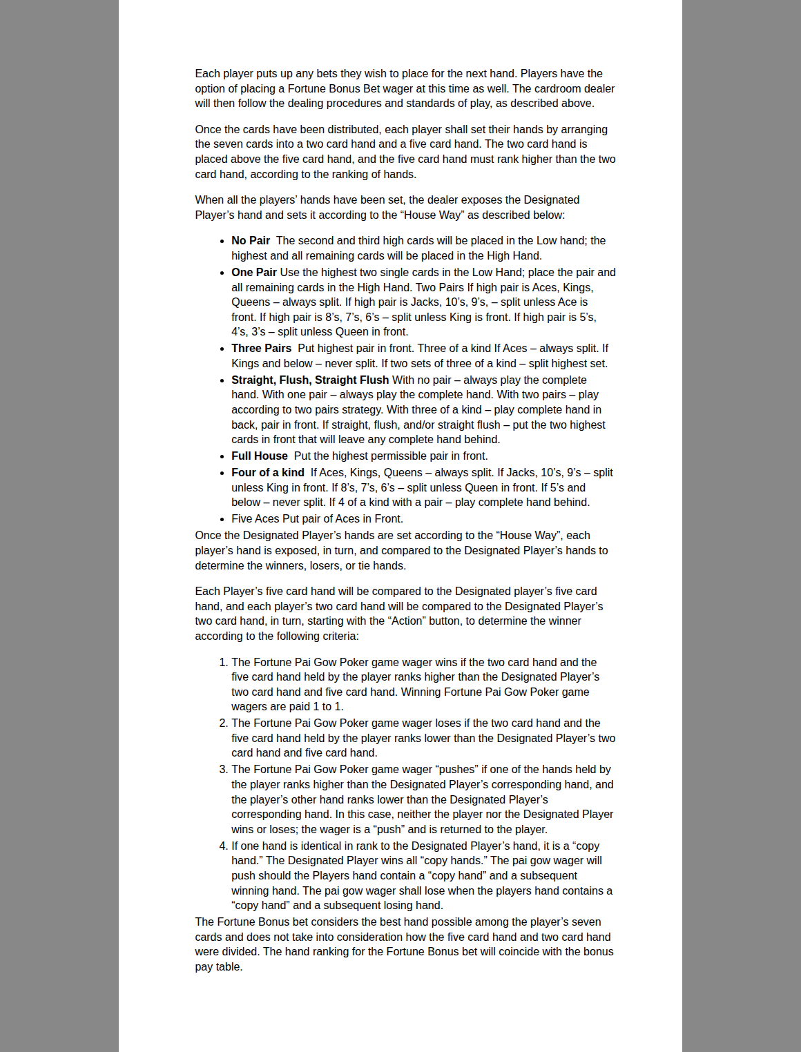Each player puts up any bets they wish to place for the next hand. Players have the option of placing a Fortune Bonus Bet wager at this time as well. The cardroom dealer will then follow the dealing procedures and standards of play, as described above.
Once the cards have been distributed, each player shall set their hands by arranging the seven cards into a two card hand and a five card hand. The two card hand is placed above the five card hand, and the five card hand must rank higher than the two card hand, according to the ranking of hands.
When all the players’ hands have been set, the dealer exposes the Designated Player’s hand and sets it according to the “House Way” as described below:
No Pair The second and third high cards will be placed in the Low hand; the highest and all remaining cards will be placed in the High Hand.
One Pair Use the highest two single cards in the Low Hand; place the pair and all remaining cards in the High Hand. Two Pairs If high pair is Aces, Kings, Queens – always split. If high pair is Jacks, 10’s, 9’s, – split unless Ace is front. If high pair is 8’s, 7’s, 6’s – split unless King is front. If high pair is 5’s, 4’s, 3’s – split unless Queen in front.
Three Pairs Put highest pair in front. Three of a kind If Aces – always split. If Kings and below – never split. If two sets of three of a kind – split highest set.
Straight, Flush, Straight Flush With no pair – always play the complete hand. With one pair – always play the complete hand. With two pairs – play according to two pairs strategy. With three of a kind – play complete hand in back, pair in front. If straight, flush, and/or straight flush – put the two highest cards in front that will leave any complete hand behind.
Full House Put the highest permissible pair in front.
Four of a kind If Aces, Kings, Queens – always split. If Jacks, 10’s, 9’s – split unless King in front. If 8’s, 7’s, 6’s – split unless Queen in front. If 5’s and below – never split. If 4 of a kind with a pair – play complete hand behind.
Five Aces Put pair of Aces in Front.
Once the Designated Player’s hands are set according to the “House Way”, each player’s hand is exposed, in turn, and compared to the Designated Player’s hands to determine the winners, losers, or tie hands.
Each Player’s five card hand will be compared to the Designated player’s five card hand, and each player’s two card hand will be compared to the Designated Player’s two card hand, in turn, starting with the “Action” button, to determine the winner according to the following criteria:
The Fortune Pai Gow Poker game wager wins if the two card hand and the five card hand held by the player ranks higher than the Designated Player’s two card hand and five card hand. Winning Fortune Pai Gow Poker game wagers are paid 1 to 1.
The Fortune Pai Gow Poker game wager loses if the two card hand and the five card hand held by the player ranks lower than the Designated Player’s two card hand and five card hand.
The Fortune Pai Gow Poker game wager “pushes” if one of the hands held by the player ranks higher than the Designated Player’s corresponding hand, and the player’s other hand ranks lower than the Designated Player’s corresponding hand. In this case, neither the player nor the Designated Player wins or loses; the wager is a “push” and is returned to the player.
If one hand is identical in rank to the Designated Player’s hand, it is a “copy hand.” The Designated Player wins all “copy hands.” The pai gow wager will push should the Players hand contain a “copy hand” and a subsequent winning hand. The pai gow wager shall lose when the players hand contains a “copy hand” and a subsequent losing hand.
The Fortune Bonus bet considers the best hand possible among the player’s seven cards and does not take into consideration how the five card hand and two card hand were divided. The hand ranking for the Fortune Bonus bet will coincide with the bonus pay table.